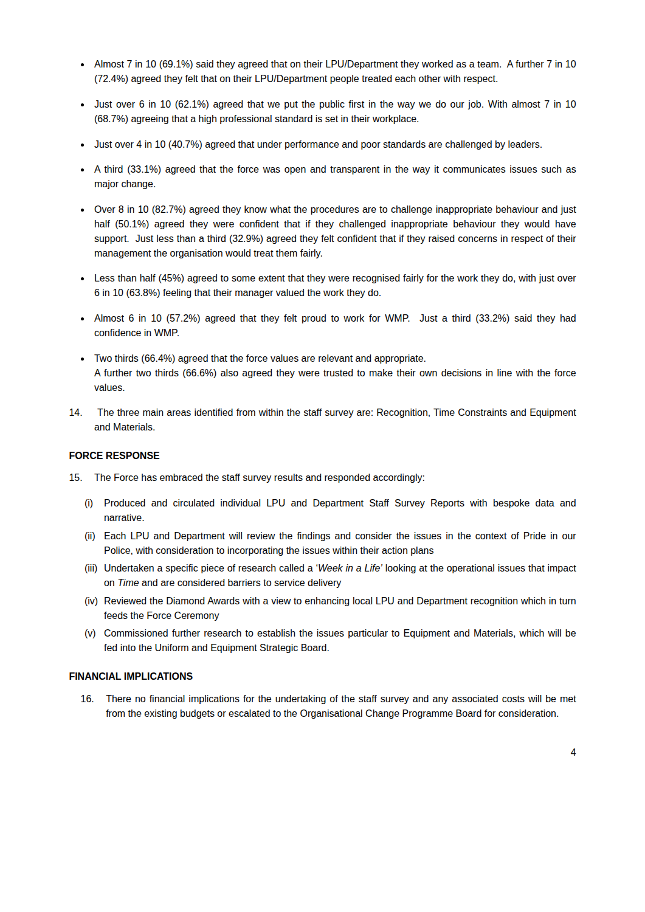Almost 7 in 10 (69.1%) said they agreed that on their LPU/Department they worked as a team. A further 7 in 10 (72.4%) agreed they felt that on their LPU/Department people treated each other with respect.
Just over 6 in 10 (62.1%) agreed that we put the public first in the way we do our job. With almost 7 in 10 (68.7%) agreeing that a high professional standard is set in their workplace.
Just over 4 in 10 (40.7%) agreed that under performance and poor standards are challenged by leaders.
A third (33.1%) agreed that the force was open and transparent in the way it communicates issues such as major change.
Over 8 in 10 (82.7%) agreed they know what the procedures are to challenge inappropriate behaviour and just half (50.1%) agreed they were confident that if they challenged inappropriate behaviour they would have support. Just less than a third (32.9%) agreed they felt confident that if they raised concerns in respect of their management the organisation would treat them fairly.
Less than half (45%) agreed to some extent that they were recognised fairly for the work they do, with just over 6 in 10 (63.8%) feeling that their manager valued the work they do.
Almost 6 in 10 (57.2%) agreed that they felt proud to work for WMP. Just a third (33.2%) said they had confidence in WMP.
Two thirds (66.4%) agreed that the force values are relevant and appropriate.
A further two thirds (66.6%) also agreed they were trusted to make their own decisions in line with the force values.
14. The three main areas identified from within the staff survey are: Recognition, Time Constraints and Equipment and Materials.
FORCE RESPONSE
15. The Force has embraced the staff survey results and responded accordingly:
(i) Produced and circulated individual LPU and Department Staff Survey Reports with bespoke data and narrative.
(ii) Each LPU and Department will review the findings and consider the issues in the context of Pride in our Police, with consideration to incorporating the issues within their action plans
(iii) Undertaken a specific piece of research called a ‘Week in a Life’ looking at the operational issues that impact on Time and are considered barriers to service delivery
(iv) Reviewed the Diamond Awards with a view to enhancing local LPU and Department recognition which in turn feeds the Force Ceremony
(v) Commissioned further research to establish the issues particular to Equipment and Materials, which will be fed into the Uniform and Equipment Strategic Board.
FINANCIAL IMPLICATIONS
16. There no financial implications for the undertaking of the staff survey and any associated costs will be met from the existing budgets or escalated to the Organisational Change Programme Board for consideration.
4